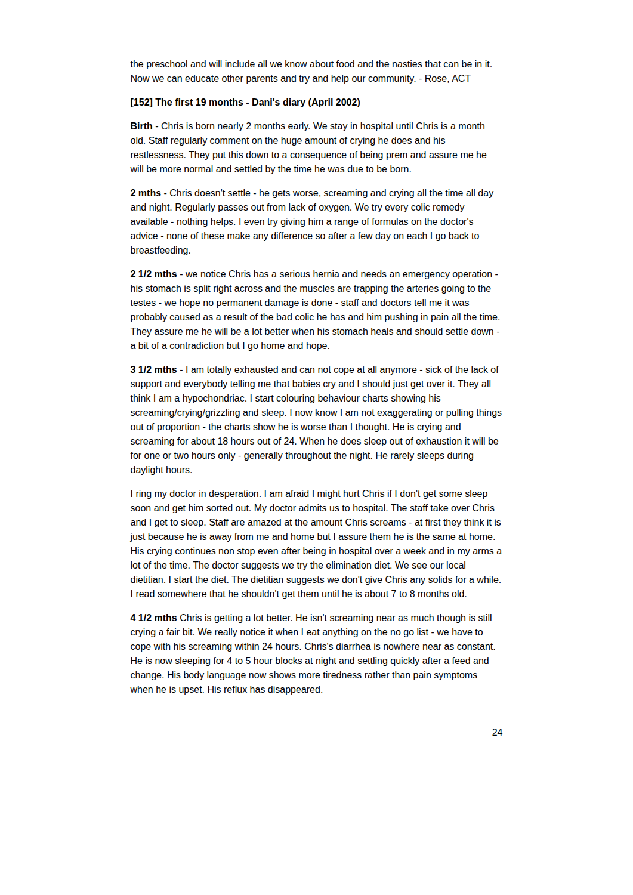the preschool and will include all we know about food and the nasties that can be in it. Now we can educate other parents and try and help our community. - Rose, ACT
[152] The first 19 months - Dani's diary (April 2002)
Birth - Chris is born nearly 2 months early. We stay in hospital until Chris is a month old. Staff regularly comment on the huge amount of crying he does and his restlessness. They put this down to a consequence of being prem and assure me he will be more normal and settled by the time he was due to be born.
2 mths - Chris doesn't settle - he gets worse, screaming and crying all the time all day and night. Regularly passes out from lack of oxygen. We try every colic remedy available - nothing helps. I even try giving him a range of formulas on the doctor's advice - none of these make any difference so after a few day on each I go back to breastfeeding.
2 1/2 mths - we notice Chris has a serious hernia and needs an emergency operation - his stomach is split right across and the muscles are trapping the arteries going to the testes - we hope no permanent damage is done - staff and doctors tell me it was probably caused as a result of the bad colic he has and him pushing in pain all the time. They assure me he will be a lot better when his stomach heals and should settle down - a bit of a contradiction but I go home and hope.
3 1/2 mths - I am totally exhausted and can not cope at all anymore - sick of the lack of support and everybody telling me that babies cry and I should just get over it. They all think I am a hypochondriac. I start colouring behaviour charts showing his screaming/crying/grizzling and sleep. I now know I am not exaggerating or pulling things out of proportion - the charts show he is worse than I thought. He is crying and screaming for about 18 hours out of 24. When he does sleep out of exhaustion it will be for one or two hours only - generally throughout the night. He rarely sleeps during daylight hours.
I ring my doctor in desperation. I am afraid I might hurt Chris if I don't get some sleep soon and get him sorted out. My doctor admits us to hospital. The staff take over Chris and I get to sleep. Staff are amazed at the amount Chris screams - at first they think it is just because he is away from me and home but I assure them he is the same at home. His crying continues non stop even after being in hospital over a week and in my arms a lot of the time. The doctor suggests we try the elimination diet. We see our local dietitian. I start the diet. The dietitian suggests we don't give Chris any solids for a while. I read somewhere that he shouldn't get them until he is about 7 to 8 months old.
4 1/2 mths Chris is getting a lot better. He isn't screaming near as much though is still crying a fair bit. We really notice it when I eat anything on the no go list - we have to cope with his screaming within 24 hours. Chris's diarrhea is nowhere near as constant. He is now sleeping for 4 to 5 hour blocks at night and settling quickly after a feed and change. His body language now shows more tiredness rather than pain symptoms when he is upset. His reflux has disappeared.
24